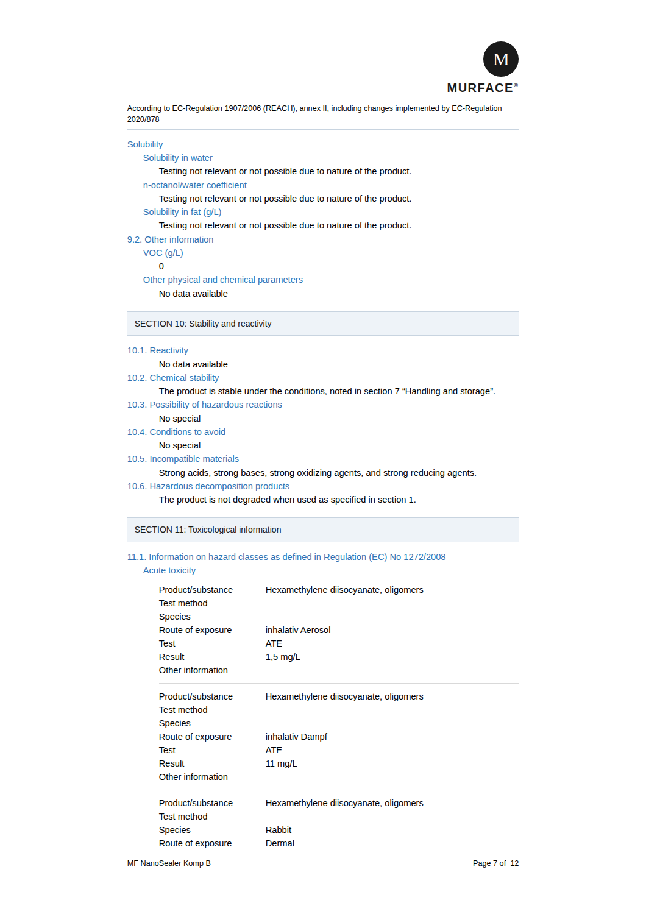M
MURFACE®
According to EC-Regulation 1907/2006 (REACH), annex II, including changes implemented by EC-Regulation 2020/878
Solubility
Solubility in water
Testing not relevant or not possible due to nature of the product.
n-octanol/water coefficient
Testing not relevant or not possible due to nature of the product.
Solubility in fat (g/L)
Testing not relevant or not possible due to nature of the product.
9.2. Other information
VOC (g/L)
0
Other physical and chemical parameters
No data available
SECTION 10: Stability and reactivity
10.1. Reactivity
No data available
10.2. Chemical stability
The product is stable under the conditions, noted in section 7 “Handling and storage”.
10.3. Possibility of hazardous reactions
No special
10.4. Conditions to avoid
No special
10.5. Incompatible materials
Strong acids, strong bases, strong oxidizing agents, and strong reducing agents.
10.6. Hazardous decomposition products
The product is not degraded when used as specified in section 1.
SECTION 11: Toxicological information
11.1. Information on hazard classes as defined in Regulation (EC) No 1272/2008
Acute toxicity
Product/substance
Hexamethylene diisocyanate, oligomers
Test method
Species
Route of exposure
inhalativ Aerosol
Test
ATE
Result
1,5 mg/L
Other information
Product/substance
Hexamethylene diisocyanate, oligomers
Test method
Species
Route of exposure
inhalativ Dampf
Test
ATE
Result
11 mg/L
Other information
Product/substance
Hexamethylene diisocyanate, oligomers
Test method
Species
Rabbit
Route of exposure
Dermal
MF NanoSealer Komp B
Page 7 of 12